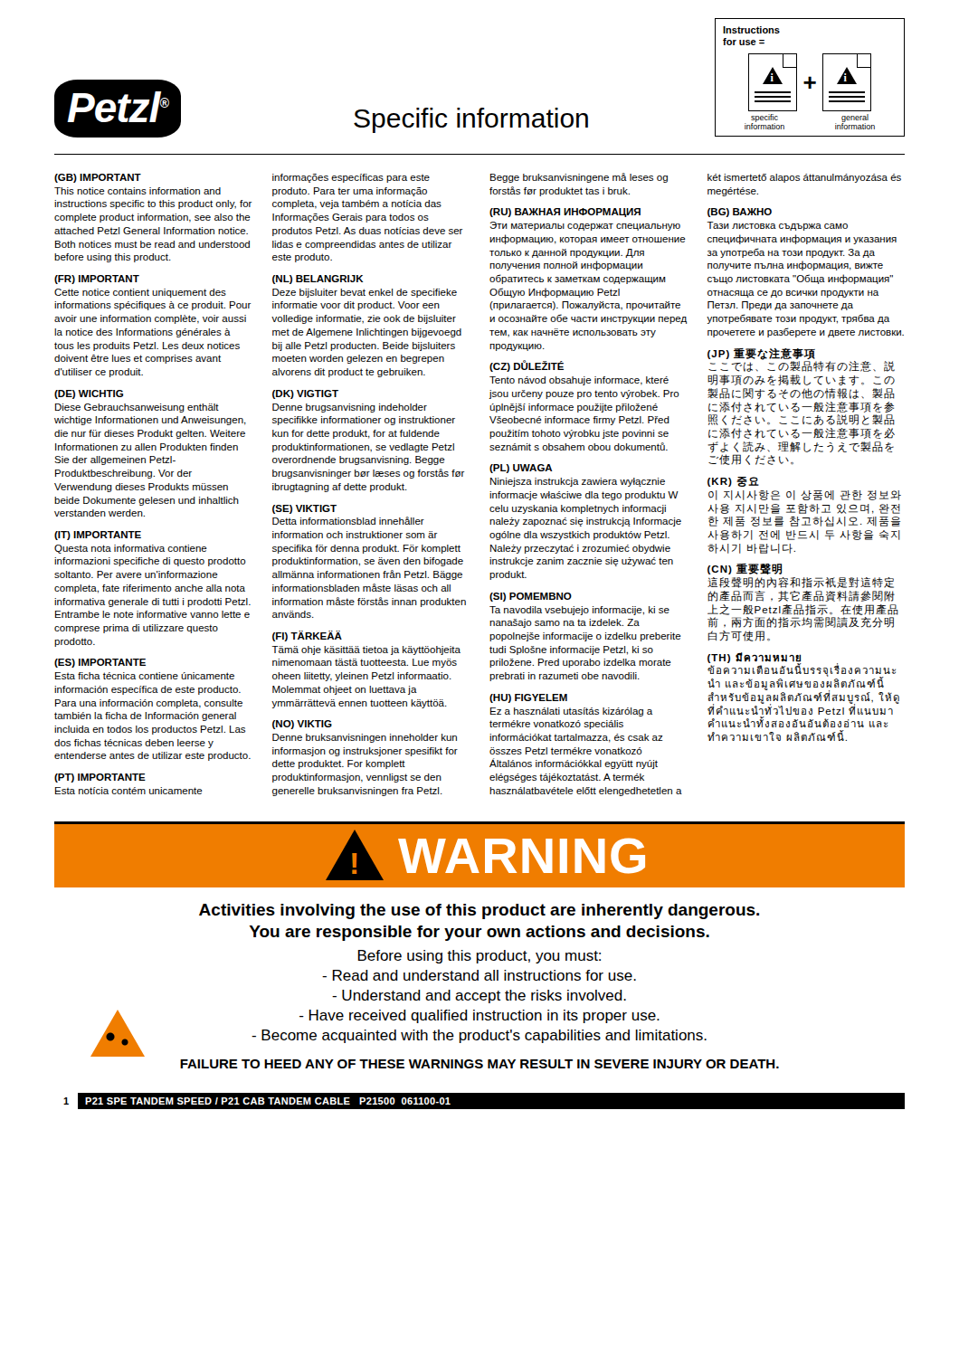Petzl®
Specific information
Instructions
for use =
+
specific
information general
information
(GB) IMPORTANT
This notice contains information and instructions specific to this product only, for complete product information, see also the attached Petzl General Information notice. Both notices must be read and understood before using this product.
(FR) IMPORTANT
Cette notice contient uniquement des informations spécifiques à ce produit. Pour avoir une information complète, voir aussi la notice des Informations générales à tous les produits Petzl. Les deux notices doivent être lues et comprises avant d'utiliser ce produit.
(DE) WICHTIG
Diese Gebrauchsanweisung enthält wichtige Informationen und Anweisungen, die nur für dieses Produkt gelten. Weitere Informationen zu allen Produkten finden Sie der allgemeinen Petzl-Produktbeschreibung. Vor der Verwendung dieses Produkts müssen beide Dokumente gelesen und inhaltlich verstanden werden.
(IT) IMPORTANTE
Questa nota informativa contiene informazioni specifiche di questo prodotto soltanto. Per avere un'informazione completa, fate riferimento anche alla nota informativa generale di tutti i prodotti Petzl. Entrambe le note informative vanno lette e comprese prima di utilizzare questo prodotto.
(ES) IMPORTANTE
Esta ficha técnica contiene únicamente información específica de este producto. Para una información completa, consulte también la ficha de Información general incluida en todos los productos Petzl. Las dos fichas técnicas deben leerse y entenderse antes de utilizar este producto.
(PT) IMPORTANTE
Esta notícia contém unicamente informações específicas para este produto. Para ter uma informação completa, veja também a notícia das Informações Gerais para todos os produtos Petzl. As duas notícias deve ser lidas e compreendidas antes de utilizar este produto.
(NL) BELANGRIJK
Deze bijsluiter bevat enkel de specifieke informatie voor dit product. Voor een volledige informatie, zie ook de bijsluiter met de Algemene Inlichtingen bijgevoegd bij alle Petzl producten. Beide bijsluiters moeten worden gelezen en begrepen alvorens dit product te gebruiken.
(DK) VIGTIGT
Denne brugsanvisning indeholder specifikke informationer og instruktioner kun for dette produkt, for at fuldende produktinformationen, se vedlagte Petzl overordnende brugsanvisning. Begge brugsanvisninger bør læses og forstås før ibrugtagning af dette produkt.
(SE) VIKTIGT
Detta informationsblad innehåller information och instruktioner som är specifika för denna produkt. För komplett produktinformation, se även den bifogade allmänna informationen från Petzl. Bägge informationsbladen måste läsas och all information måste förstås innan produkten används.
(FI) TÄRKEÄÄ
Tämä ohje käsittää tietoa ja käyttöohjeita nimenomaan tästä tuotteesta. Lue myös oheen liitetty, yleinen Petzl informaatio. Molemmat ohjeet on luettava ja ymmärrättevä ennen tuotteen käyttöä.
(NO) VIKTIG
Denne bruksanvisningen inneholder kun informasjon og instruksjoner spesifikt for dette produktet. For komplett produktinformasjon, vennligst se den generelle bruksanvisningen fra Petzl. Begge bruksanvisningene må leses og forstås før produktet tas i bruk.
(RU) ВАЖНАЯ ИНФОРМАЦИЯ
Эти материалы содержат специальную информацию, которая имеет отношение только к данной продукции. Для получения полной информации обратитесь к заметкам содержащим Общую Информацию Petzl (прилагается). Пожалуйста, прочитайте и осознайте обе части инструкции перед тем, как начнёте использовать эту продукцию.
(CZ) DŮLEŽITÉ
Tento návod obsahuje informace, které jsou určeny pouze pro tento výrobek. Pro úplnější informace použijte přiložené Všeobecné informace firmy Petzl. Před použitím tohoto výrobku jste povinni se seznámit s obsahem obou dokumentů.
(PL) UWAGA
Niniejsza instrukcja zawiera wyłącznie informacje właściwe dla tego produktu W celu uzyskania kompletnych informacji należy zapoznać się instrukcją Informacje ogólne dla wszystkich produktów Petzl. Należy przeczytać i zrozumieć obydwie instrukcje zanim zacznie się używać ten produkt.
(SI) POMEMBNO
Ta navodila vsebujejo informacije, ki se nanašajo samo na ta izdelek. Za popolnejše informacije o izdelku preberite tudi Splošne informacije Petzl, ki so priložene. Pred uporabo izdelka morate prebrati in razumeti obe navodili.
(HU) FIGYELEM
Ez a használati utasítás kizárólag a termékre vonatkozó speciális információkat tartalmazza, és csak az összes Petzl termékre vonatkozó Általános információkkal együtt nyújt elégséges tájékoztatást. A termék használatbavétele előtt elengedhetetlen a két ismertető alapos áttanulmányozása és megértése.
(BG) ВАЖНО
Тази листовка съдържа само специфичната информация и указания за употреба на този продукт. За да получите пълна информация, вижте също листовката "Обща информация" отнасяща се до всички продукти на Петзл. Преди да започнете да употребявате този продукт, трябва да прочетете и разберете и двете листовки.
(JP) 重要な注意事項
ここでは、この製品特有の注意、説明事項のみを掲載しています。この製品に関するその他の情報は、製品に添付されている一般注意事項を参照ください。ここにある説明と製品に添付されている一般注意事項を必ずよく読み、理解したうえで製品をご使用ください。
(KR) 중요
이 지시사항은 이 상품에 관한 정보와 사용 지시만을 포함하고 있으며, 완전한 제품 정보를 참고하십시오. 제품을 사용하기 전에 반드시 두 사항을 숙지하시기 바랍니다.
(CN) 重要聲明
這段聲明的內容和指示衹是對這特定的產品而言，其它產品資料請參閱附上之一般Petzl產品指示。在使用產品前，兩方面的指示均需閱讀及充分明白方可使用。
(TH) มีความหมาย
ข้อความเตือนอันนี้บรรจุเรื่องความนะนำ และข้อมูลพิเศษของผลิตภัณฑ์นี้ สำหรับข้อมูลผลิตภัณฑ์ที่สมบูรณ์, ให้ดูที่คำแนะนำทั่วไปของ Petzl ที่แนบมา คำแนะนำทั้งสองอันอันต้องอ่าน และทำความเขาใจ ผลิตภัณฑ์นี้.
WARNING
Activities involving the use of this product are inherently dangerous.
You are responsible for your own actions and decisions.
Before using this product, you must:
- Read and understand all instructions for use.
- Understand and accept the risks involved.
- Have received qualified instruction in its proper use.
- Become acquainted with the product's capabilities and limitations.
FAILURE TO HEED ANY OF THESE WARNINGS MAY RESULT IN SEVERE INJURY OR DEATH.
1
P21 SPE TANDEM SPEED / P21 CAB TANDEM CABLE P21500 061100-01